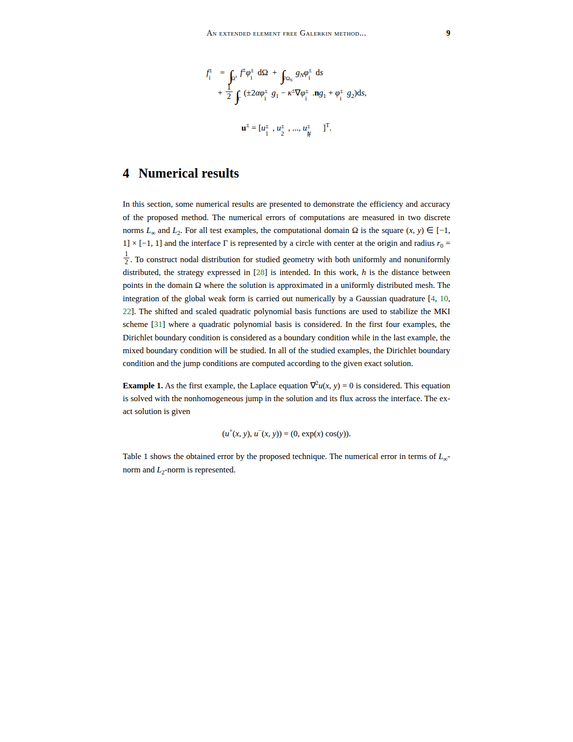An extended element free Galerkin method... 9
f±i = ∫Ω± f±φ±i d Ω + ∫∂ΩN gN φ±i ds
+ 12 ∫Γ (±2αφ±i g1 − κ±∇φ±i.ng1 + φ±i g2)ds,
u± = [u±1, u±2, ..., u±NΛ±]T.
4 Numerical results
In this section, some numerical results are presented to demonstrate the efficiency and accuracy of the proposed method. The numerical errors of computations are measured in two discrete norms L∞ and L2. For all test examples, the computational domain Ω is the square (x, y) ∈ [−1, 1] × [−1, 1] and the interface Γ is represented by a circle with center at the origin and radius r0 = 12. To construct nodal distribution for studied geometry with both uniformly and nonuniformly distributed, the strategy expressed in [28] is intended. In this work, h is the distance between points in the domain Ω where the solution is approximated in a uniformly distributed mesh. The integration of the global weak form is carried out numerically by a Gaussian quadrature [4, 10, 22]. The shifted and scaled quadratic polynomial basis functions are used to stabilize the MKI scheme [31] where a quadratic polynomial basis is considered. In the first four examples, the Dirichlet boundary condition is considered as a boundary condition while in the last example, the mixed boundary condition will be studied. In all of the studied examples, the Dirichlet boundary condition and the jump conditions are computed according to the given exact solution.
Example 1. As the first example, the Laplace equation ∇2u(x, y) = 0 is considered. This equation is solved with the nonhomogeneous jump in the solution and its flux across the interface. The exact solution is given
(u+(x, y), u−(x, y)) = (0, exp(x) cos(y)).
Table 1 shows the obtained error by the proposed technique. The numerical error in terms of L∞-norm and L2-norm is represented.